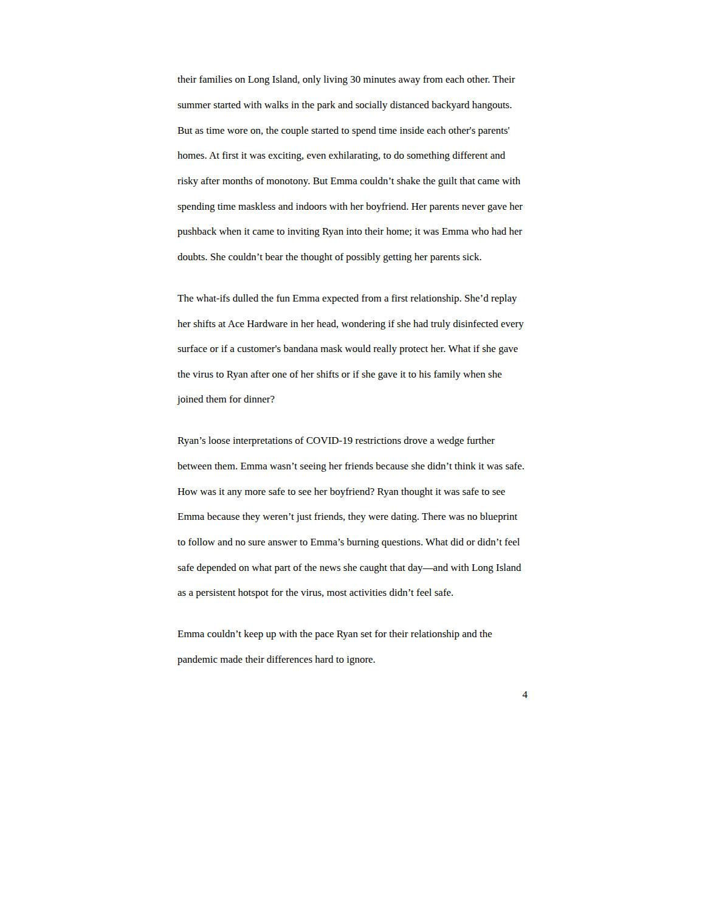their families on Long Island, only living 30 minutes away from each other. Their summer started with walks in the park and socially distanced backyard hangouts. But as time wore on, the couple started to spend time inside each other's parents' homes. At first it was exciting, even exhilarating, to do something different and risky after months of monotony. But Emma couldn’t shake the guilt that came with spending time maskless and indoors with her boyfriend. Her parents never gave her pushback when it came to inviting Ryan into their home; it was Emma who had her doubts. She couldn’t bear the thought of possibly getting her parents sick.
The what-ifs dulled the fun Emma expected from a first relationship. She’d replay her shifts at Ace Hardware in her head, wondering if she had truly disinfected every surface or if a customer's bandana mask would really protect her. What if she gave the virus to Ryan after one of her shifts or if she gave it to his family when she joined them for dinner?
Ryan’s loose interpretations of COVID-19 restrictions drove a wedge further between them. Emma wasn’t seeing her friends because she didn’t think it was safe. How was it any more safe to see her boyfriend? Ryan thought it was safe to see Emma because they weren’t just friends, they were dating. There was no blueprint to follow and no sure answer to Emma’s burning questions. What did or didn’t feel safe depended on what part of the news she caught that day—and with Long Island as a persistent hotspot for the virus, most activities didn’t feel safe.
Emma couldn’t keep up with the pace Ryan set for their relationship and the pandemic made their differences hard to ignore.
4